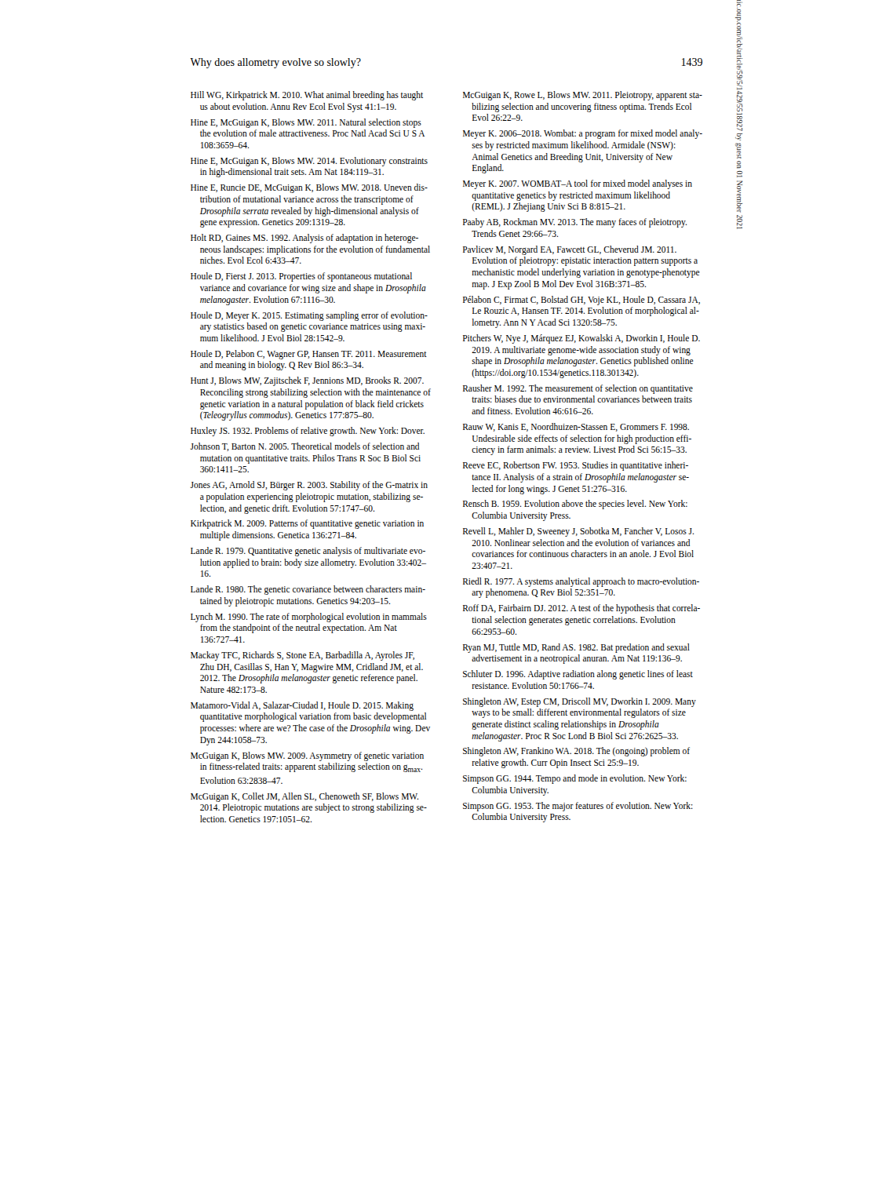Why does allometry evolve so slowly? 1439
Downloaded from https://academic.oup.com/icb/article/59/5/1429/5518927 by guest on 01 November 2021
Hill WG, Kirkpatrick M. 2010. What animal breeding has taught us about evolution. Annu Rev Ecol Evol Syst 41:1–19.
Hine E, McGuigan K, Blows MW. 2011. Natural selection stops the evolution of male attractiveness. Proc Natl Acad Sci U S A 108:3659–64.
Hine E, McGuigan K, Blows MW. 2014. Evolutionary constraints in high-dimensional trait sets. Am Nat 184:119–31.
Hine E, Runcie DE, McGuigan K, Blows MW. 2018. Uneven distribution of mutational variance across the transcriptome of Drosophila serrata revealed by high-dimensional analysis of gene expression. Genetics 209:1319–28.
Holt RD, Gaines MS. 1992. Analysis of adaptation in heterogeneous landscapes: implications for the evolution of fundamental niches. Evol Ecol 6:433–47.
Houle D, Fierst J. 2013. Properties of spontaneous mutational variance and covariance for wing size and shape in Drosophila melanogaster. Evolution 67:1116–30.
Houle D, Meyer K. 2015. Estimating sampling error of evolutionary statistics based on genetic covariance matrices using maximum likelihood. J Evol Biol 28:1542–9.
Houle D, Pelabon C, Wagner GP, Hansen TF. 2011. Measurement and meaning in biology. Q Rev Biol 86:3–34.
Hunt J, Blows MW, Zajitschek F, Jennions MD, Brooks R. 2007. Reconciling strong stabilizing selection with the maintenance of genetic variation in a natural population of black field crickets (Teleogryllus commodus). Genetics 177:875–80.
Huxley JS. 1932. Problems of relative growth. New York: Dover.
Johnson T, Barton N. 2005. Theoretical models of selection and mutation on quantitative traits. Philos Trans R Soc B Biol Sci 360:1411–25.
Jones AG, Arnold SJ, Bürger R. 2003. Stability of the G-matrix in a population experiencing pleiotropic mutation, stabilizing selection, and genetic drift. Evolution 57:1747–60.
Kirkpatrick M. 2009. Patterns of quantitative genetic variation in multiple dimensions. Genetica 136:271–84.
Lande R. 1979. Quantitative genetic analysis of multivariate evolution applied to brain: body size allometry. Evolution 33:402–16.
Lande R. 1980. The genetic covariance between characters maintained by pleiotropic mutations. Genetics 94:203–15.
Lynch M. 1990. The rate of morphological evolution in mammals from the standpoint of the neutral expectation. Am Nat 136:727–41.
Mackay TFC, Richards S, Stone EA, Barbadilla A, Ayroles JF, Zhu DH, Casillas S, Han Y, Magwire MM, Cridland JM, et al. 2012. The Drosophila melanogaster genetic reference panel. Nature 482:173–8.
Matamoro-Vidal A, Salazar-Ciudad I, Houle D. 2015. Making quantitative morphological variation from basic developmental processes: where are we? The case of the Drosophila wing. Dev Dyn 244:1058–73.
McGuigan K, Blows MW. 2009. Asymmetry of genetic variation in fitness-related traits: apparent stabilizing selection on gmax. Evolution 63:2838–47.
McGuigan K, Collet JM, Allen SL, Chenoweth SF, Blows MW. 2014. Pleiotropic mutations are subject to strong stabilizing selection. Genetics 197:1051–62.
McGuigan K, Rowe L, Blows MW. 2011. Pleiotropy, apparent stabilizing selection and uncovering fitness optima. Trends Ecol Evol 26:22–9.
Meyer K. 2006–2018. Wombat: a program for mixed model analyses by restricted maximum likelihood. Armidale (NSW): Animal Genetics and Breeding Unit, University of New England.
Meyer K. 2007. WOMBAT–A tool for mixed model analyses in quantitative genetics by restricted maximum likelihood (REML). J Zhejiang Univ Sci B 8:815–21.
Paaby AB, Rockman MV. 2013. The many faces of pleiotropy. Trends Genet 29:66–73.
Pavlicev M, Norgard EA, Fawcett GL, Cheverud JM. 2011. Evolution of pleiotropy: epistatic interaction pattern supports a mechanistic model underlying variation in genotype-phenotype map. J Exp Zool B Mol Dev Evol 316B:371–85.
Pélabon C, Firmat C, Bolstad GH, Voje KL, Houle D, Cassara JA, Le Rouzic A, Hansen TF. 2014. Evolution of morphological allometry. Ann N Y Acad Sci 1320:58–75.
Pitchers W, Nye J, Márquez EJ, Kowalski A, Dworkin I, Houle D. 2019. A multivariate genome-wide association study of wing shape in Drosophila melanogaster. Genetics published online (https://doi.org/10.1534/genetics.118.301342).
Rausher M. 1992. The measurement of selection on quantitative traits: biases due to environmental covariances between traits and fitness. Evolution 46:616–26.
Rauw W, Kanis E, Noordhuizen-Stassen E, Grommers F. 1998. Undesirable side effects of selection for high production efficiency in farm animals: a review. Livest Prod Sci 56:15–33.
Reeve EC, Robertson FW. 1953. Studies in quantitative inheritance II. Analysis of a strain of Drosophila melanogaster selected for long wings. J Genet 51:276–316.
Rensch B. 1959. Evolution above the species level. New York: Columbia University Press.
Revell L, Mahler D, Sweeney J, Sobotka M, Fancher V, Losos J. 2010. Nonlinear selection and the evolution of variances and covariances for continuous characters in an anole. J Evol Biol 23:407–21.
Riedl R. 1977. A systems analytical approach to macro-evolutionary phenomena. Q Rev Biol 52:351–70.
Roff DA, Fairbairn DJ. 2012. A test of the hypothesis that correlational selection generates genetic correlations. Evolution 66:2953–60.
Ryan MJ, Tuttle MD, Rand AS. 1982. Bat predation and sexual advertisement in a neotropical anuran. Am Nat 119:136–9.
Schluter D. 1996. Adaptive radiation along genetic lines of least resistance. Evolution 50:1766–74.
Shingleton AW, Estep CM, Driscoll MV, Dworkin I. 2009. Many ways to be small: different environmental regulators of size generate distinct scaling relationships in Drosophila melanogaster. Proc R Soc Lond B Biol Sci 276:2625–33.
Shingleton AW, Frankino WA. 2018. The (ongoing) problem of relative growth. Curr Opin Insect Sci 25:9–19.
Simpson GG. 1944. Tempo and mode in evolution. New York: Columbia University.
Simpson GG. 1953. The major features of evolution. New York: Columbia University Press.